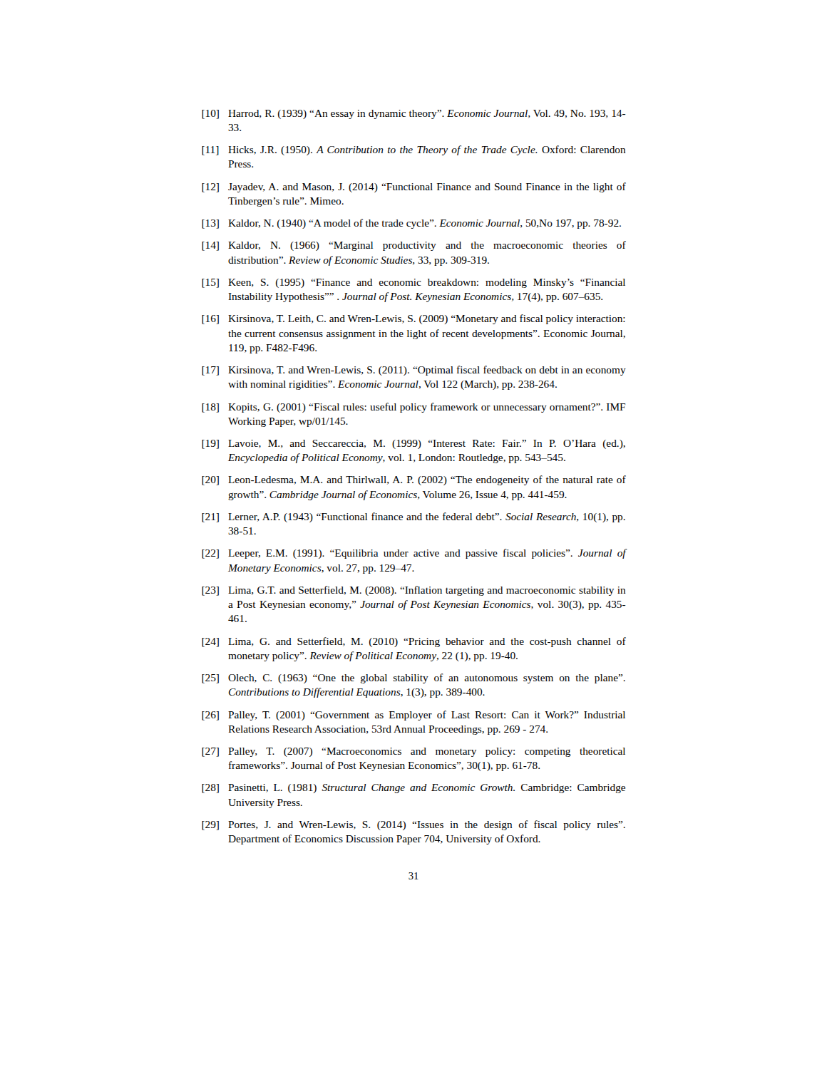[10] Harrod, R. (1939) “An essay in dynamic theory”. Economic Journal, Vol. 49, No. 193, 14-33.
[11] Hicks, J.R. (1950). A Contribution to the Theory of the Trade Cycle. Oxford: Clarendon Press.
[12] Jayadev, A. and Mason, J. (2014) “Functional Finance and Sound Finance in the light of Tinbergen’s rule”. Mimeo.
[13] Kaldor, N. (1940) “A model of the trade cycle”. Economic Journal, 50,No 197, pp. 78-92.
[14] Kaldor, N. (1966) “Marginal productivity and the macroeconomic theories of distribution”. Review of Economic Studies, 33, pp. 309-319.
[15] Keen, S. (1995) “Finance and economic breakdown: modeling Minsky’s “Financial Instability Hypothesis”” . Journal of Post. Keynesian Economics, 17(4), pp. 607–635.
[16] Kirsinova, T. Leith, C. and Wren-Lewis, S. (2009) “Monetary and fiscal policy interaction: the current consensus assignment in the light of recent developments”. Economic Journal, 119, pp. F482-F496.
[17] Kirsinova, T. and Wren-Lewis, S. (2011). “Optimal fiscal feedback on debt in an economy with nominal rigidities”. Economic Journal, Vol 122 (March), pp. 238-264.
[18] Kopits, G. (2001) “Fiscal rules: useful policy framework or unnecessary ornament?”. IMF Working Paper, wp/01/145.
[19] Lavoie, M., and Seccareccia, M. (1999) “Interest Rate: Fair.” In P. O’Hara (ed.), Encyclopedia of Political Economy, vol. 1, London: Routledge, pp. 543–545.
[20] Leon-Ledesma, M.A. and Thirlwall, A. P. (2002) “The endogeneity of the natural rate of growth”. Cambridge Journal of Economics, Volume 26, Issue 4, pp. 441-459.
[21] Lerner, A.P. (1943) “Functional finance and the federal debt”. Social Research, 10(1), pp. 38-51.
[22] Leeper, E.M. (1991). “Equilibria under active and passive fiscal policies”. Journal of Monetary Economics, vol. 27, pp. 129–47.
[23] Lima, G.T. and Setterfield, M. (2008). “Inflation targeting and macroeconomic stability in a Post Keynesian economy,” Journal of Post Keynesian Economics, vol. 30(3), pp. 435-461.
[24] Lima, G. and Setterfield, M. (2010) “Pricing behavior and the cost-push channel of monetary policy”. Review of Political Economy, 22 (1), pp. 19-40.
[25] Olech, C. (1963) “One the global stability of an autonomous system on the plane”. Contributions to Differential Equations, 1(3), pp. 389-400.
[26] Palley, T. (2001) “Government as Employer of Last Resort: Can it Work?” Industrial Relations Research Association, 53rd Annual Proceedings, pp. 269 - 274.
[27] Palley, T. (2007) “Macroeconomics and monetary policy: competing theoretical frameworks”. Journal of Post Keynesian Economics”, 30(1), pp. 61-78.
[28] Pasinetti, L. (1981) Structural Change and Economic Growth. Cambridge: Cambridge University Press.
[29] Portes, J. and Wren-Lewis, S. (2014) “Issues in the design of fiscal policy rules”. Department of Economics Discussion Paper 704, University of Oxford.
31